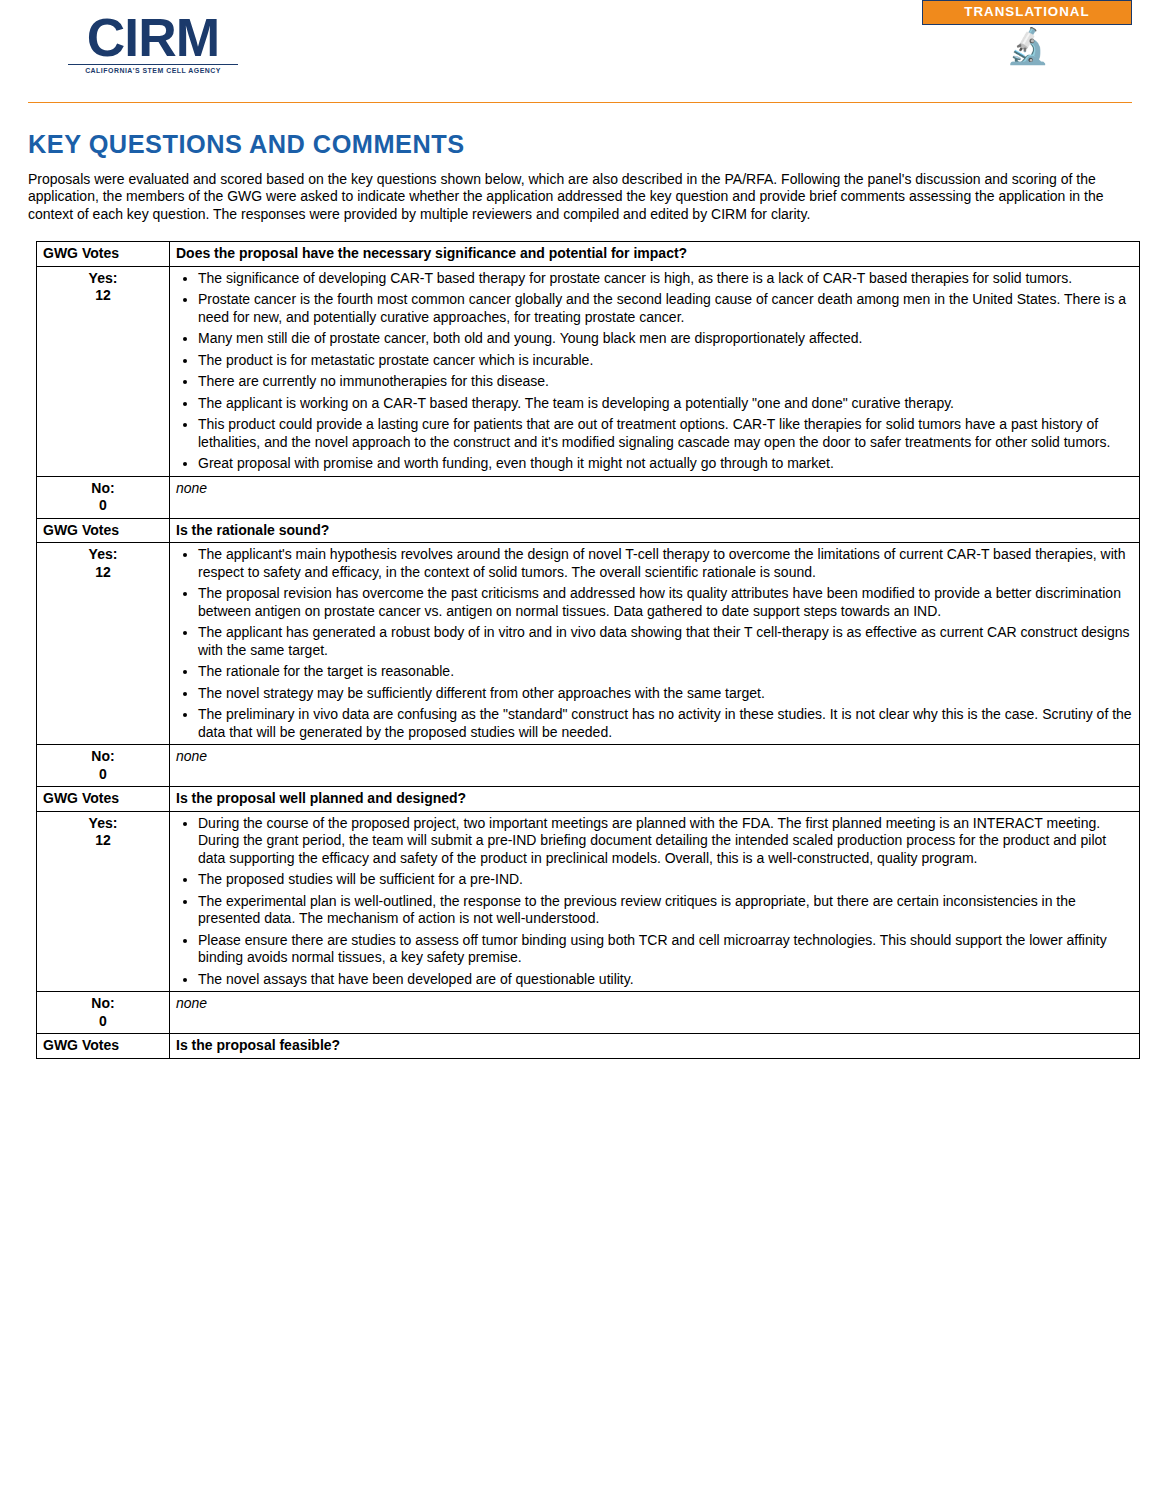CIRM
CALIFORNIA'S STEM CELL AGENCY
TRANSLATIONAL
🔬
KEY QUESTIONS AND COMMENTS
Proposals were evaluated and scored based on the key questions shown below, which are also described in the PA/RFA. Following the panel's discussion and scoring of the application, the members of the GWG were asked to indicate whether the application addressed the key question and provide brief comments assessing the application in the context of each key question. The responses were provided by multiple reviewers and compiled and edited by CIRM for clarity.
| GWG Votes | Does the proposal have the necessary significance and potential for impact? |
| --- | --- |
| Yes: 12 | The significance of developing CAR-T based therapy for prostate cancer is high, as there is a lack of CAR-T based therapies for solid tumors. Prostate cancer is the fourth most common cancer globally and the second leading cause of cancer death among men in the United States. There is a need for new, and potentially curative approaches, for treating prostate cancer. Many men still die of prostate cancer, both old and young. Young black men are disproportionately affected. The product is for metastatic prostate cancer which is incurable. There are currently no immunotherapies for this disease. The applicant is working on a CAR-T based therapy. The team is developing a potentially "one and done" curative therapy. This product could provide a lasting cure for patients that are out of treatment options. CAR-T like therapies for solid tumors have a past history of lethalities, and the novel approach to the construct and it's modified signaling cascade may open the door to safer treatments for other solid tumors. Great proposal with promise and worth funding, even though it might not actually go through to market. |
| No: 0 | none |
| GWG Votes | Is the rationale sound? |
| Yes: 12 | The applicant's main hypothesis revolves around the design of novel T-cell therapy to overcome the limitations of current CAR-T based therapies, with respect to safety and efficacy, in the context of solid tumors. The overall scientific rationale is sound. The proposal revision has overcome the past criticisms and addressed how its quality attributes have been modified to provide a better discrimination between antigen on prostate cancer vs. antigen on normal tissues. Data gathered to date support steps towards an IND. The applicant has generated a robust body of in vitro and in vivo data showing that their T cell-therapy is as effective as current CAR construct designs with the same target. The rationale for the target is reasonable. The novel strategy may be sufficiently different from other approaches with the same target. The preliminary in vivo data are confusing as the "standard" construct has no activity in these studies. It is not clear why this is the case. Scrutiny of the data that will be generated by the proposed studies will be needed. |
| No: 0 | none |
| GWG Votes | Is the proposal well planned and designed? |
| Yes: 12 | During the course of the proposed project, two important meetings are planned with the FDA. The first planned meeting is an INTERACT meeting. During the grant period, the team will submit a pre-IND briefing document detailing the intended scaled production process for the product and pilot data supporting the efficacy and safety of the product in preclinical models. Overall, this is a well-constructed, quality program. The proposed studies will be sufficient for a pre-IND. The experimental plan is well-outlined, the response to the previous review critiques is appropriate, but there are certain inconsistencies in the presented data. The mechanism of action is not well-understood. Please ensure there are studies to assess off tumor binding using both TCR and cell microarray technologies. This should support the lower affinity binding avoids normal tissues, a key safety premise. The novel assays that have been developed are of questionable utility. |
| No: 0 | none |
| GWG Votes | Is the proposal feasible? |